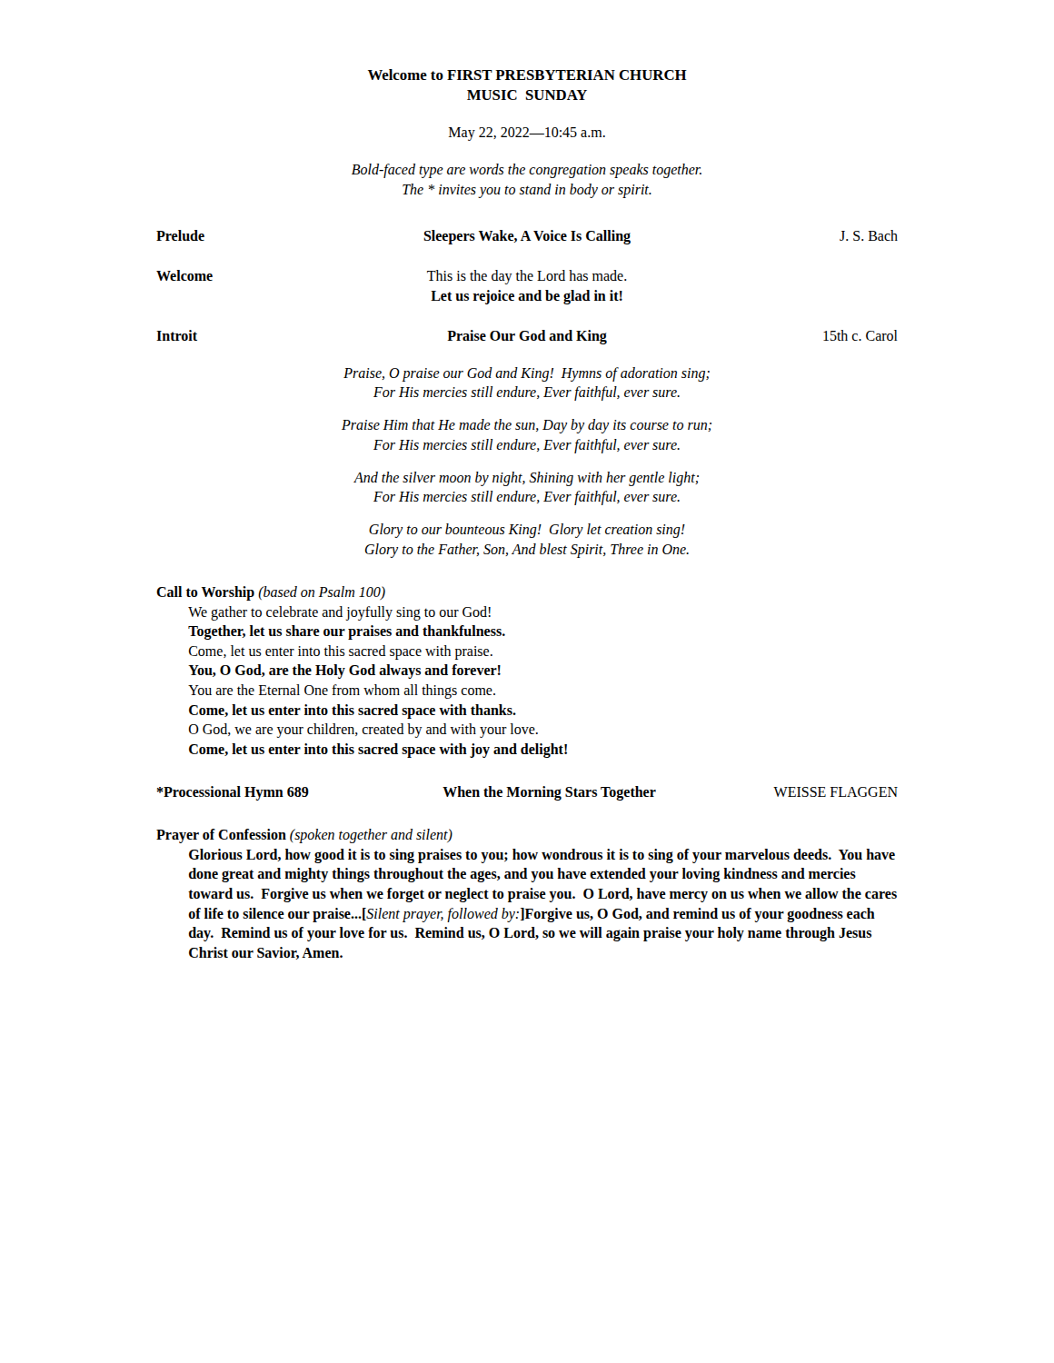Welcome to FIRST PRESBYTERIAN CHURCH
MUSIC SUNDAY
May 22, 2022—10:45 a.m.
Bold-faced type are words the congregation speaks together.
The * invites you to stand in body or spirit.
Prelude
Sleepers Wake, A Voice Is Calling
J. S. Bach
Welcome
This is the day the Lord has made. Let us rejoice and be glad in it!
Introit
Praise Our God and King
15th c. Carol
Praise, O praise our God and King! Hymns of adoration sing;
For His mercies still endure, Ever faithful, ever sure.
Praise Him that He made the sun, Day by day its course to run;
For His mercies still endure, Ever faithful, ever sure.
And the silver moon by night, Shining with her gentle light;
For His mercies still endure, Ever faithful, ever sure.
Glory to our bounteous King! Glory let creation sing!
Glory to the Father, Son, And blest Spirit, Three in One.
Call to Worship
(based on Psalm 100)
We gather to celebrate and joyfully sing to our God!
Together, let us share our praises and thankfulness.
Come, let us enter into this sacred space with praise.
You, O God, are the Holy God always and forever!
You are the Eternal One from whom all things come.
Come, let us enter into this sacred space with thanks.
O God, we are your children, created by and with your love.
Come, let us enter into this sacred space with joy and delight!
*Processional Hymn 689
When the Morning Stars Together
WEISSE FLAGGEN
Prayer of Confession
(spoken together and silent)
Glorious Lord, how good it is to sing praises to you; how wondrous it is to sing of your marvelous deeds. You have done great and mighty things throughout the ages, and you have extended your loving kindness and mercies toward us. Forgive us when we forget or neglect to praise you. O Lord, have mercy on us when we allow the cares of life to silence our praise...[Silent prayer, followed by:]Forgive us, O God, and remind us of your goodness each day. Remind us of your love for us. Remind us, O Lord, so we will again praise your holy name through Jesus Christ our Savior, Amen.